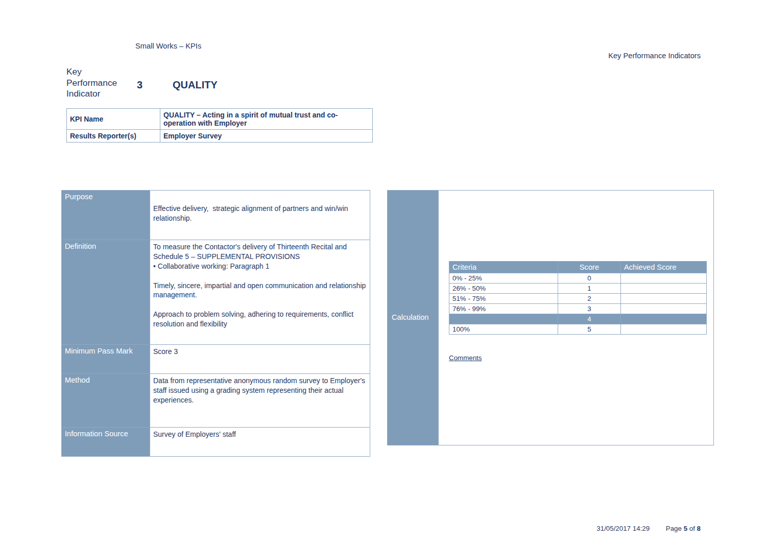Small Works – KPIs
Key Performance Indicators
Key
Performance
Indicator
3
QUALITY
| KPI Name | QUALITY – Acting in a spirit of mutual trust and co-operation with Employer |
| Results Reporter(s) | Employer Survey |
| Purpose | Effective delivery, strategic alignment of partners and win/win relationship. |
| Definition | To measure the Contactor's delivery of Thirteenth Recital and Schedule 5 – SUPPLEMENTAL PROVISIONS • Collaborative working: Paragraph 1 Timely, sincere, impartial and open communication and relationship management. Approach to problem solving, adhering to requirements, conflict resolution and flexibility |
| Minimum Pass Mark | Score 3 |
| Method | Data from representative anonymous random survey to Employer's staff issued using a grading system representing their actual experiences. |
| Information Source | Survey of Employers' staff |
Calculation
| Criteria | Score | Achieved Score |
| --- | --- | --- |
| 0% - 25% | 0 | |
| 26% - 50% | 1 | |
| 51% - 75% | 2 | |
| 76% - 99% | 3 | |
| | 4 | |
| 100% | 5 | |
Comments
31/05/2017 14:29 Page 5 of 8